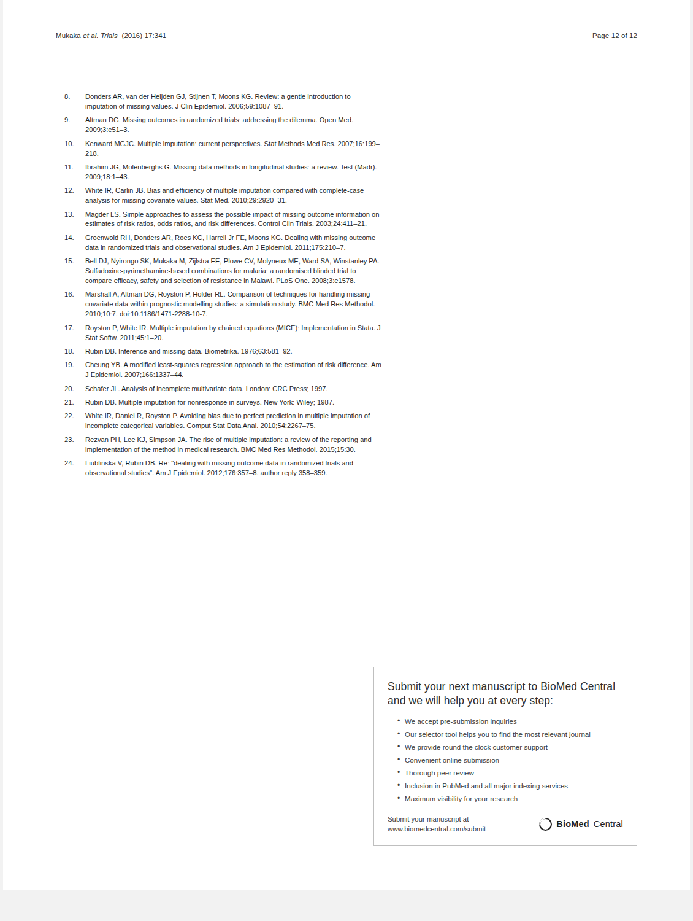Mukaka et al. Trials (2016) 17:341
Page 12 of 12
8. Donders AR, van der Heijden GJ, Stijnen T, Moons KG. Review: a gentle introduction to imputation of missing values. J Clin Epidemiol. 2006;59:1087–91.
9. Altman DG. Missing outcomes in randomized trials: addressing the dilemma. Open Med. 2009;3:e51–3.
10. Kenward MGJC. Multiple imputation: current perspectives. Stat Methods Med Res. 2007;16:199–218.
11. Ibrahim JG, Molenberghs G. Missing data methods in longitudinal studies: a review. Test (Madr). 2009;18:1–43.
12. White IR, Carlin JB. Bias and efficiency of multiple imputation compared with complete-case analysis for missing covariate values. Stat Med. 2010;29:2920–31.
13. Magder LS. Simple approaches to assess the possible impact of missing outcome information on estimates of risk ratios, odds ratios, and risk differences. Control Clin Trials. 2003;24:411–21.
14. Groenwold RH, Donders AR, Roes KC, Harrell Jr FE, Moons KG. Dealing with missing outcome data in randomized trials and observational studies. Am J Epidemiol. 2011;175:210–7.
15. Bell DJ, Nyirongo SK, Mukaka M, Zijlstra EE, Plowe CV, Molyneux ME, Ward SA, Winstanley PA. Sulfadoxine-pyrimethamine-based combinations for malaria: a randomised blinded trial to compare efficacy, safety and selection of resistance in Malawi. PLoS One. 2008;3:e1578.
16. Marshall A, Altman DG, Royston P, Holder RL. Comparison of techniques for handling missing covariate data within prognostic modelling studies: a simulation study. BMC Med Res Methodol. 2010;10:7. doi:10.1186/1471-2288-10-7.
17. Royston P, White IR. Multiple imputation by chained equations (MICE): Implementation in Stata. J Stat Softw. 2011;45:1–20.
18. Rubin DB. Inference and missing data. Biometrika. 1976;63:581–92.
19. Cheung YB. A modified least-squares regression approach to the estimation of risk difference. Am J Epidemiol. 2007;166:1337–44.
20. Schafer JL. Analysis of incomplete multivariate data. London: CRC Press; 1997.
21. Rubin DB. Multiple imputation for nonresponse in surveys. New York: Wiley; 1987.
22. White IR, Daniel R, Royston P. Avoiding bias due to perfect prediction in multiple imputation of incomplete categorical variables. Comput Stat Data Anal. 2010;54:2267–75.
23. Rezvan PH, Lee KJ, Simpson JA. The rise of multiple imputation: a review of the reporting and implementation of the method in medical research. BMC Med Res Methodol. 2015;15:30.
24. Liublinska V, Rubin DB. Re: "dealing with missing outcome data in randomized trials and observational studies". Am J Epidemiol. 2012;176:357–8. author reply 358–359.
Submit your next manuscript to BioMed Central
and we will help you at every step:
We accept pre-submission inquiries
Our selector tool helps you to find the most relevant journal
We provide round the clock customer support
Convenient online submission
Thorough peer review
Inclusion in PubMed and all major indexing services
Maximum visibility for your research
Submit your manuscript at
www.biomedcentral.com/submit
BioMed Central